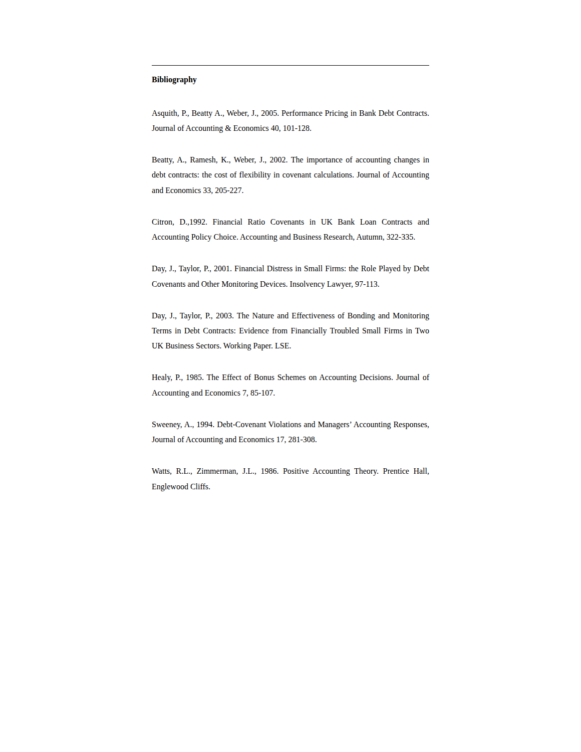Bibliography
Asquith, P., Beatty A., Weber, J., 2005. Performance Pricing in Bank Debt Contracts. Journal of Accounting & Economics 40, 101-128.
Beatty, A., Ramesh, K., Weber, J., 2002. The importance of accounting changes in debt contracts: the cost of flexibility in covenant calculations. Journal of Accounting and Economics 33, 205-227.
Citron, D.,1992. Financial Ratio Covenants in UK Bank Loan Contracts and Accounting Policy Choice. Accounting and Business Research, Autumn, 322-335.
Day, J., Taylor, P., 2001. Financial Distress in Small Firms: the Role Played by Debt Covenants and Other Monitoring Devices. Insolvency Lawyer, 97-113.
Day, J., Taylor, P., 2003. The Nature and Effectiveness of Bonding and Monitoring Terms in Debt Contracts: Evidence from Financially Troubled Small Firms in Two UK Business Sectors. Working Paper. LSE.
Healy, P., 1985. The Effect of Bonus Schemes on Accounting Decisions. Journal of Accounting and Economics 7, 85-107.
Sweeney, A., 1994. Debt-Covenant Violations and Managers’ Accounting Responses, Journal of Accounting and Economics 17, 281-308.
Watts, R.L., Zimmerman, J.L., 1986. Positive Accounting Theory. Prentice Hall, Englewood Cliffs.